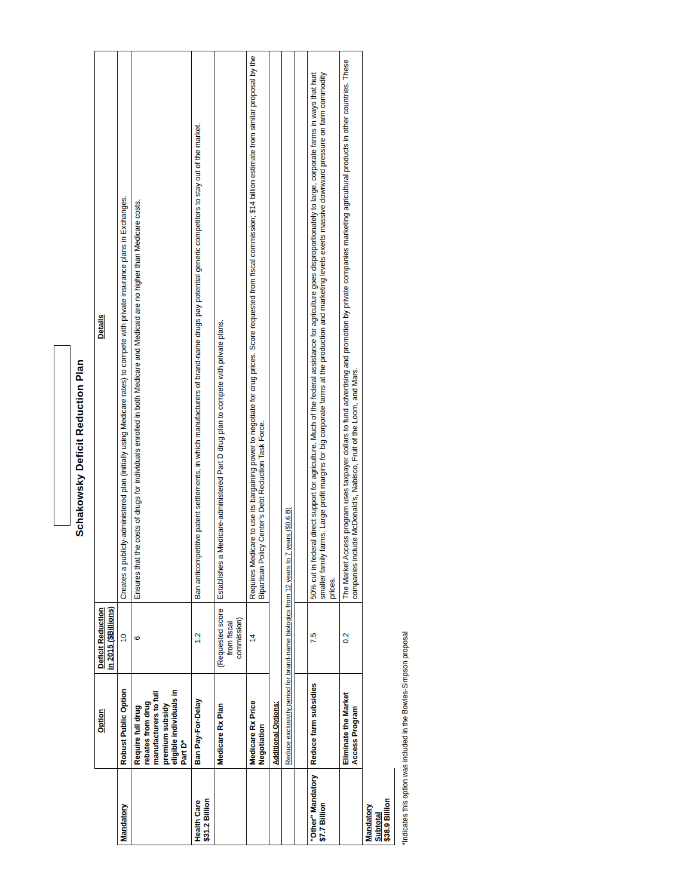Schakowsky Deficit Reduction Plan
| | Option | Deficit Reduction in 2015 ($Billions) | Details |
| --- | --- | --- | --- |
| Mandatory | Robust Public Option | 10 | Creates a publicly-administered plan (initially using Medicare rates) to compete with private insurance plans in Exchanges. |
| | Require full drug rebates from drug manufacturers to full premium subsidy eligible individuals in Part D* | 6 | Ensures that the costs of drugs for individuals enrolled in both Medicare and Medicaid are no higher than Medicare costs. |
| Health Care $31.2 Billion | Ban Pay-For-Delay | 1.2 | Ban anticompetitive patent settlements, in which manufacturers of brand-name drugs pay potential generic competitors to stay out of the market. |
| | Medicare Rx Plan | (Requested score from fiscal commission) | Establishes a Medicare-administered Part D drug plan to compete with private plans. |
| | Medicare Rx Price Negotiation | 14 | Requires Medicare to use its bargaining power to negotiate for drug prices. Score requested from fiscal commission; $14 billion estimate from similar proposal by the Bipartisan Policy Center's Debt Reduction Task Force. |
| | Additional Options: |
| | Reduce exclusivity period for brand-name biologics from 12 years to 7 years ($0.6 B) |
| "Other" Mandatory $7.7 Billion | Reduce farm subsidies | 7.5 | 50% cut in federal direct support for agriculture. Much of the federal assistance for agriculture goes disproportionately to large, corporate farms in ways that hurt smaller family farms. Large profit margins for big corporate farms at the production and marketing levels exerts massive downward pressure on farm commodity prices. |
| | Eliminate the Market Access Program | 0.2 | The Market Access program uses taxpayer dollars to fund advertising and promotion by private companies marketing agricultural products in other countries. These companies include McDonald's, Nabisco, Fruit of the Loom, and Mars. |
| Mandatory Subtotal $38.9 Billion | | | |
*Indicates this option was included in the Bowles-Simpson proposal